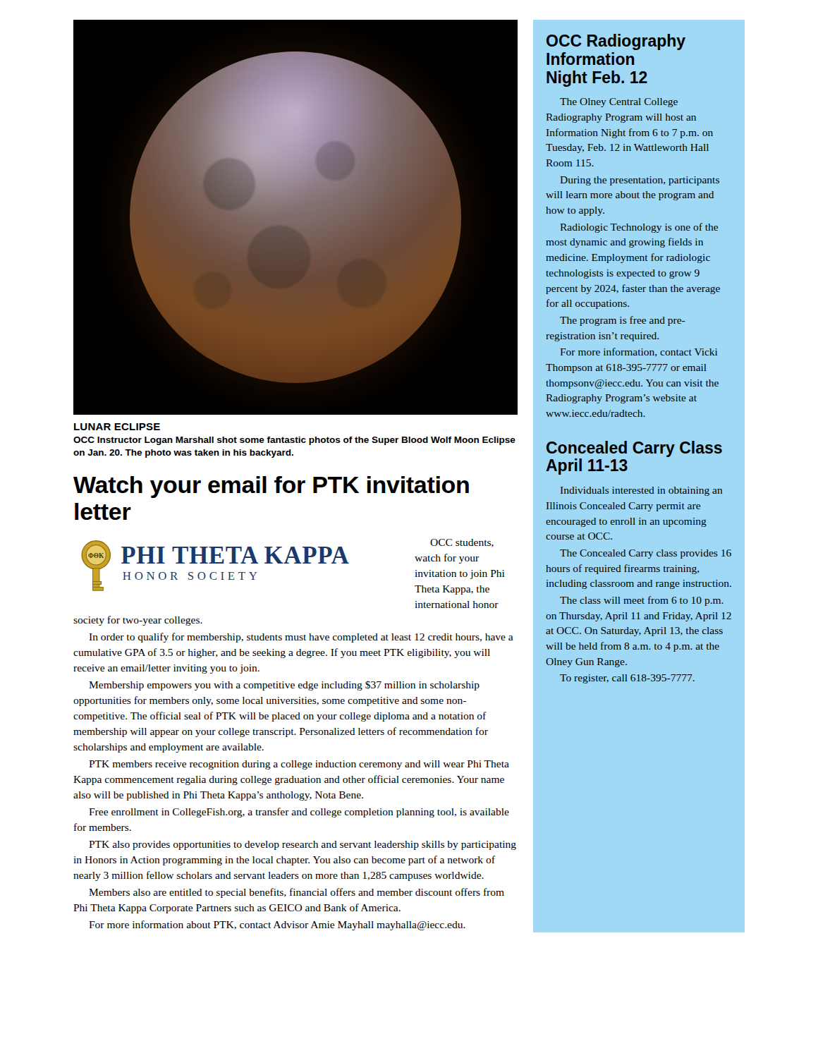LUNAR ECLIPSE
OCC Instructor Logan Marshall shot some fantastic photos of the Super Blood Wolf Moon Eclipse on Jan. 20. The photo was taken in his backyard.
Watch your email for PTK invitation letter
ΦΘΚ PHI THETA KAPPA HONOR SOCIETY
OCC students, watch for your invitation to join Phi Theta Kappa, the international honor society for two-year colleges.
In order to qualify for membership, students must have completed at least 12 credit hours, have a cumulative GPA of 3.5 or higher, and be seeking a degree. If you meet PTK eligibility, you will receive an email/letter inviting you to join.
Membership empowers you with a competitive edge including $37 million in scholarship opportunities for members only, some local universities, some competitive and some non-competitive. The official seal of PTK will be placed on your college diploma and a notation of membership will appear on your college transcript. Personalized letters of recommendation for scholarships and employment are available.
PTK members receive recognition during a college induction ceremony and will wear Phi Theta Kappa commencement regalia during college graduation and other official ceremonies. Your name also will be published in Phi Theta Kappa’s anthology, Nota Bene.
Free enrollment in CollegeFish.org, a transfer and college completion planning tool, is available for members.
PTK also provides opportunities to develop research and servant leadership skills by participating in Honors in Action programming in the local chapter. You also can become part of a network of nearly 3 million fellow scholars and servant leaders on more than 1,285 campuses worldwide.
Members also are entitled to special benefits, financial offers and member discount offers from Phi Theta Kappa Corporate Partners such as GEICO and Bank of America.
For more information about PTK, contact Advisor Amie Mayhall mayhalla@iecc.edu.
OCC Radiography Information
Night Feb. 12
The Olney Central College Radiography Program will host an Information Night from 6 to 7 p.m. on Tuesday, Feb. 12 in Wattleworth Hall Room 115.
During the presentation, participants will learn more about the program and how to apply.
Radiologic Technology is one of the most dynamic and growing fields in medicine. Employment for radiologic technologists is expected to grow 9 percent by 2024, faster than the average for all occupations.
The program is free and pre-registration isn’t required.
For more information, contact Vicki Thompson at 618-395-7777 or email thompsonv@iecc.edu. You can visit the Radiography Program’s website at www.iecc.edu/radtech.
Concealed Carry Class April 11-13
Individuals interested in obtaining an Illinois Concealed Carry permit are encouraged to enroll in an upcoming course at OCC.
The Concealed Carry class provides 16 hours of required firearms training, including classroom and range instruction.
The class will meet from 6 to 10 p.m. on Thursday, April 11 and Friday, April 12 at OCC. On Saturday, April 13, the class will be held from 8 a.m. to 4 p.m. at the Olney Gun Range.
To register, call 618-395-7777.